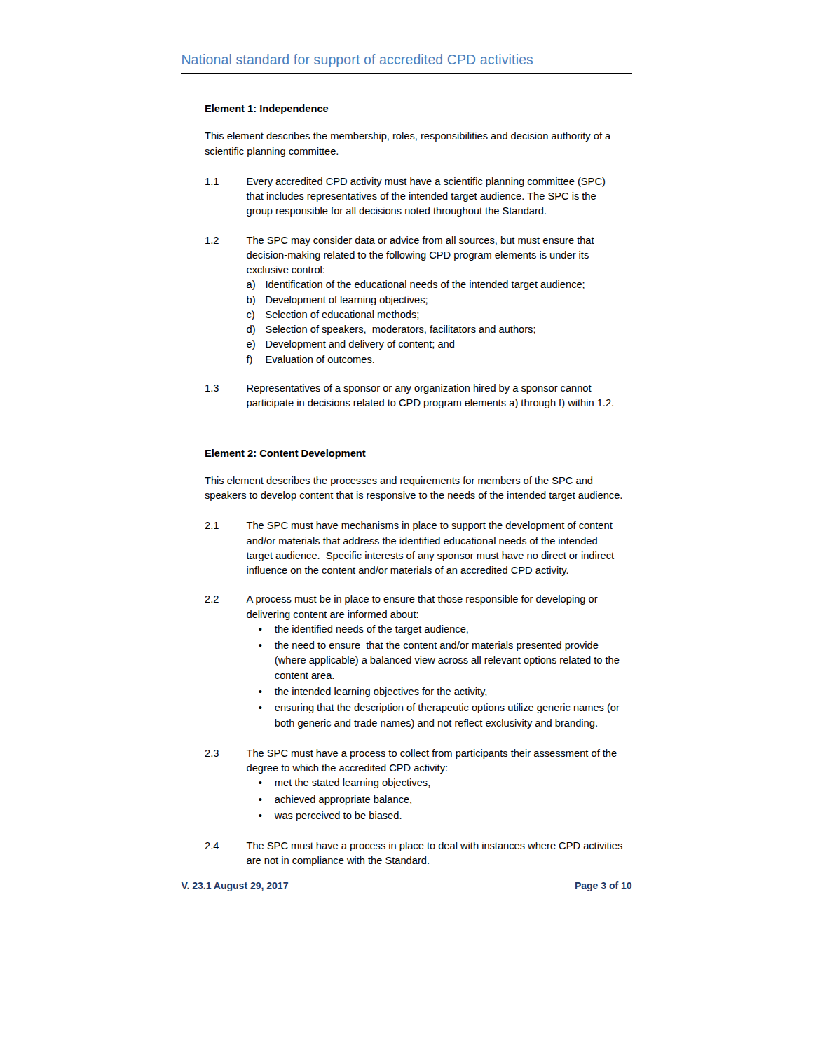National standard for support of accredited CPD activities
Element 1: Independence
This element describes the membership, roles, responsibilities and decision authority of a scientific planning committee.
1.1
Every accredited CPD activity must have a scientific planning committee (SPC) that includes representatives of the intended target audience. The SPC is the group responsible for all decisions noted throughout the Standard.
1.2
The SPC may consider data or advice from all sources, but must ensure that decision-making related to the following CPD program elements is under its exclusive control:
a) Identification of the educational needs of the intended target audience;
b) Development of learning objectives;
c) Selection of educational methods;
d) Selection of speakers, moderators, facilitators and authors;
e) Development and delivery of content; and
f) Evaluation of outcomes.
1.3
Representatives of a sponsor or any organization hired by a sponsor cannot participate in decisions related to CPD program elements a) through f) within 1.2.
Element 2: Content Development
This element describes the processes and requirements for members of the SPC and speakers to develop content that is responsive to the needs of the intended target audience.
2.1
The SPC must have mechanisms in place to support the development of content and/or materials that address the identified educational needs of the intended target audience. Specific interests of any sponsor must have no direct or indirect influence on the content and/or materials of an accredited CPD activity.
2.2
A process must be in place to ensure that those responsible for developing or delivering content are informed about:
the identified needs of the target audience,
the need to ensure that the content and/or materials presented provide (where applicable) a balanced view across all relevant options related to the content area.
the intended learning objectives for the activity,
ensuring that the description of therapeutic options utilize generic names (or both generic and trade names) and not reflect exclusivity and branding.
2.3
The SPC must have a process to collect from participants their assessment of the degree to which the accredited CPD activity:
met the stated learning objectives,
achieved appropriate balance,
was perceived to be biased.
2.4
The SPC must have a process in place to deal with instances where CPD activities are not in compliance with the Standard.
V. 23.1 August 29, 2017
Page 3 of 10